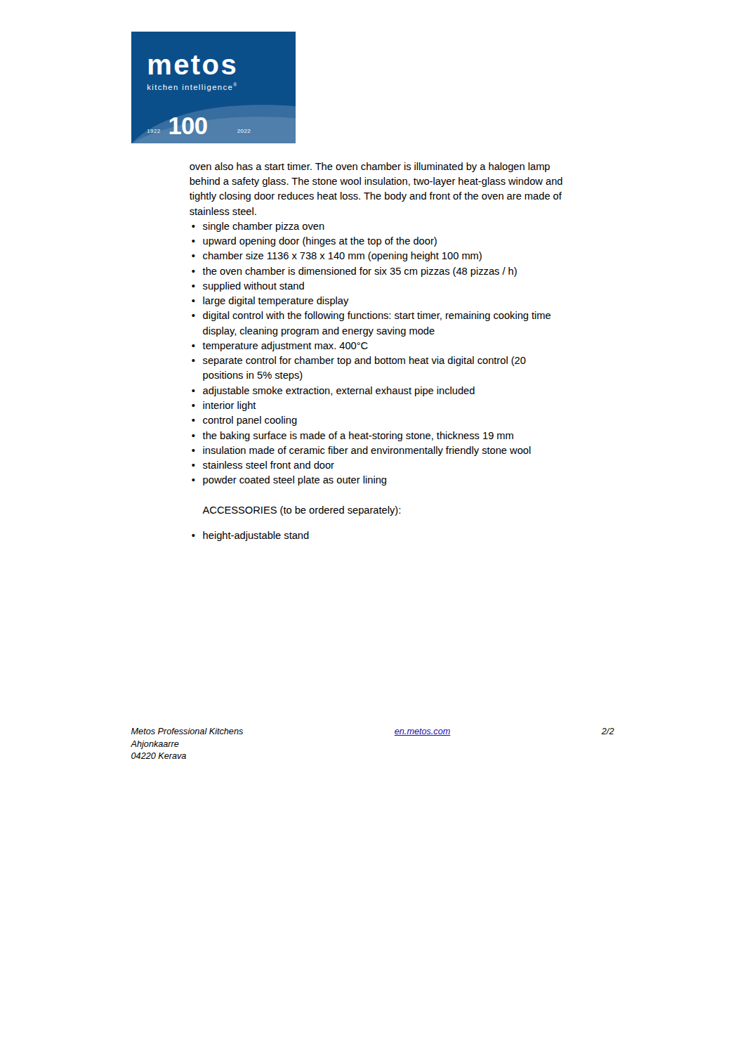metos
kitchen intelligence®
1922
100
2022
oven also has a start timer. The oven chamber is illuminated by a halogen lamp behind a safety glass. The stone wool insulation, two-layer heat-glass window and tightly closing door reduces heat loss. The body and front of the oven are made of stainless steel.
single chamber pizza oven
upward opening door (hinges at the top of the door)
chamber size 1136 x 738 x 140 mm (opening height 100 mm)
the oven chamber is dimensioned for six 35 cm pizzas (48 pizzas / h)
supplied without stand
large digital temperature display
digital control with the following functions: start timer, remaining cooking time display, cleaning program and energy saving mode
temperature adjustment max. 400°C
separate control for chamber top and bottom heat via digital control (20 positions in 5% steps)
adjustable smoke extraction, external exhaust pipe included
interior light
control panel cooling
the baking surface is made of a heat-storing stone, thickness 19 mm
insulation made of ceramic fiber and environmentally friendly stone wool
stainless steel front and door
powder coated steel plate as outer lining
ACCESSORIES (to be ordered separately):
height-adjustable stand
Metos Professional Kitchens
Ahjonkaarre
04220 Kerava
en.metos.com
2/2